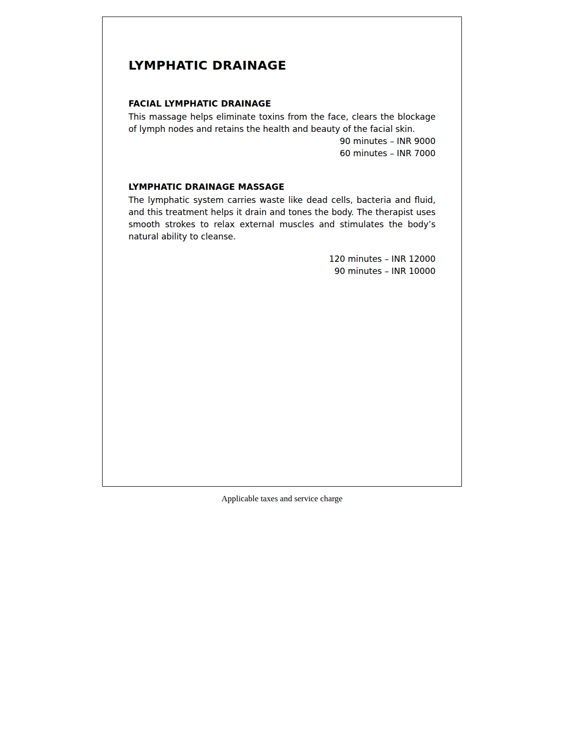LYMPHATIC DRAINAGE
FACIAL LYMPHATIC DRAINAGE
This massage helps eliminate toxins from the face, clears the blockage of lymph nodes and retains the health and beauty of the facial skin.
90 minutes – INR 9000
60 minutes – INR 7000
LYMPHATIC DRAINAGE MASSAGE
The lymphatic system carries waste like dead cells, bacteria and fluid, and this treatment helps it drain and tones the body. The therapist uses smooth strokes to relax external muscles and stimulates the body’s natural ability to cleanse.
120 minutes – INR 12000
90 minutes – INR 10000
Applicable taxes and service charge